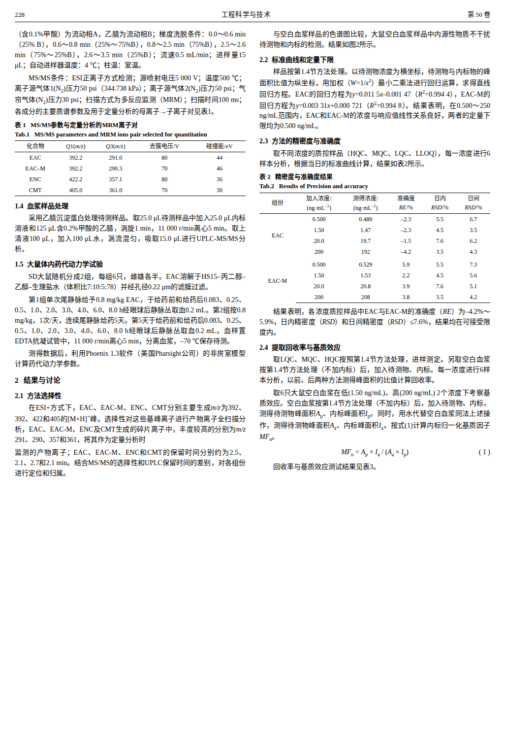228 工程科学与技术 第 50 卷
（含0.1%甲酸）为流动相A，乙腈为流动相B；梯度洗脱条件：0.0～0.6 min（25% B），0.6～0.8 min（25%～75%B），0.8～2.5 min（75%B），2.5～2.6 min（75%～25%B），2.6～3.5 min（25%B）；流速0.5 mL/min；进样量15 μL；自动进样器温度：4 ℃；柱温：室温。
MS/MS条件：ESI正离子方式检测；源喷射电压5 000 V；温度500 ℃；离子源气体1(N2)压力50 psi（344.738 kPa）；离子源气体2(N2)压力50 psi；气帘气体(N2)压力30 psi；扫描方式为多反应监测（MRM）；扫描时间100 ms；各成分的主要质谱参数及用于定量分析的母离子→子离子对见表1。
表 1 MS/MS参数与定量分析的MRM离子对 Tab.1 MS/MS parameters and MRM ions pair selected for quantitation
| 化合物 | Q 1( m/z ) | Q 3( m/z ) | 去簇电压/V | 碰撞能/eV |
| --- | --- | --- | --- | --- |
| EAC | 392.2 | 291.0 | 80 | 44 |
| EAC–M | 392.2 | 290.3 | 70 | 46 |
| ENC | 422.2 | 357.1 | 80 | 36 |
| CMT | 405.0 | 361.0 | 70 | 30 |
1.4 血浆样品处理
采用乙腈沉淀蛋白处理待测样品。取25.0 μL待测样品中加入25.0 μL内标溶液和125 μL含0.2%甲酸的乙腈，涡旋1 min，11 000 r/min离心5 min。取上清液100 μL，加入100 μL水，涡流混匀，吸取15.0 μL进行UPLC-MS/MS分析。
1.5 大鼠体内药代动力学试验
SD大鼠随机分成2组，每组6只，雌雄各半。EAC溶解于HS15–丙二醇–乙醇–生理盐水（体积比7:10:5:78）并经孔径0.22 μm的滤膜过滤。
第1组单次尾静脉给予0.8 mg/kg EAC，于给药前和给药后0.083、0.25、0.5、1.0、2.0、3.0、4.0、6.0、8.0 h经眼球后静脉丛取血0.2 mL。第2组按0.8 mg/kg，1次/天，连续尾静脉给药5天。第5天于给药前和给药后0.083、0.25、0.5、1.0、2.0、3.0、4.0、6.0、8.0 h经眼球后静脉丛取血0.2 mL。血样置EDTA抗凝试管中，11 000 r/min离心5 min，分离血浆，–70 ℃保存待测。
测得数据后，利用Phoenix 1.3软件（美国Pharsight公司）的非房室模型计算药代动力学参数。
2 结果与讨论
2.1 方法选择性
在ESI+方式下，EAC、EAC-M、ENC、CMT分别主要生成m/z为392、392、422和405的[M+H]+峰。选择性对这些基峰离子进行产物离子全扫描分析，EAC、EAC-M、ENC及CMT生成的碎片离子中，丰度较高的分别为m/z 291、290、357和361，将其作为定量分析时
监测的产物离子；EAC、EAC-M、ENC和CMT的保留时间分别约为2.5、2.1、2.7和2.1 min。结合MS/MS的选择性和UPLC保留时间的差别，对各组份进行定位和归属。
与空白血浆样品的色谱图比较，大鼠空白血浆样品中内源性物质不干扰待测物和内标的检测。结果如图2所示。
2.2 标准曲线和定量下限
样品按第1.4节方法处理。以待测物浓度为横坐标，待测物与内标物的峰面积比值为纵坐标，用加权（W=1/x2）最小二乘法进行回归运算，求得直线回归方程。EAC的回归方程为y=0.011 5x–0.001 47（R2=0.994 4），EAC-M的回归方程为y=0.003 31x+0.000 721（R2=0.994 8）。结果表明，在0.500～250 ng/mL范围内，EAC和EAC-M的浓度与响应值线性关系良好，两者的定量下限均为0.500 ng/mL。
2.3 方法的精密度与准确度
取不同浓度的质控样品（HQC、MQC、LQC、LLOQ），每一浓度进行6样本分析，根据当日的标准曲线计算，结果如表2所示。
表 2 精密度与准确度结果 Tab.2 Results of Precision and accuracy
| 组份 | 加入浓度/ (ng·mL –1 ) | 测得浓度/ (ng·mL –1 ) | 准确度 RE /% | 日内 RSD /% | 日间 RSD /% |
| --- | --- | --- | --- | --- | --- |
| EAC | 0.500 | 0.489 | –2.3 | 5.5 | 6.7 |
| 1.50 | 1.47 | –2.3 | 4.5 | 3.5 |
| 20.0 | 19.7 | –1.5 | 7.6 | 6.2 |
| 200 | 192 | –4.2 | 3.5 | 4.3 |
| EAC-M | 0.500 | 0.529 | 5.9 | 5.5 | 7.3 |
| 1.50 | 1.53 | 2.2 | 4.5 | 5.6 |
| 20.0 | 20.8 | 3.9 | 7.6 | 5.1 |
| 200 | 208 | 3.8 | 3.5 | 4.2 |
结果表明，各浓度质控样品中EAC与EAC-M的准确度（RE）为–4.2%～5.9%，日内精密度（RSD）和日间精密度（RSD）≤7.6%，结果均在可接受限度内。
2.4 提取回收率与基质效应
取LQC、MQC、HQC按照第1.4节方法处理，进样测定。另取空白血浆按第1.4节方法处理（不加内标）后，加入待测物、内标。每一浓度进行6样本分析，以前、后两种方法测得峰面积的比值计算回收率。
取6只大鼠空白血浆在低(1.50 ng/mL)、高(200 ng/mL) 2个浓度下考察基质效应。空白血浆按第1.4节方法处理（不加内标）后，加入待测物、内标，测得待测物峰面积Ap、内标峰面积Ip。同时，用水代替空白血浆同法上述操作，测得待测物峰面积Aa、内标峰面积Ia，按式(1)计算内标归一化基质因子MFn。
MFn = Ap × Ia / (Aa × Ip)( 1 )
回收率与基质效应测试结果见表3。